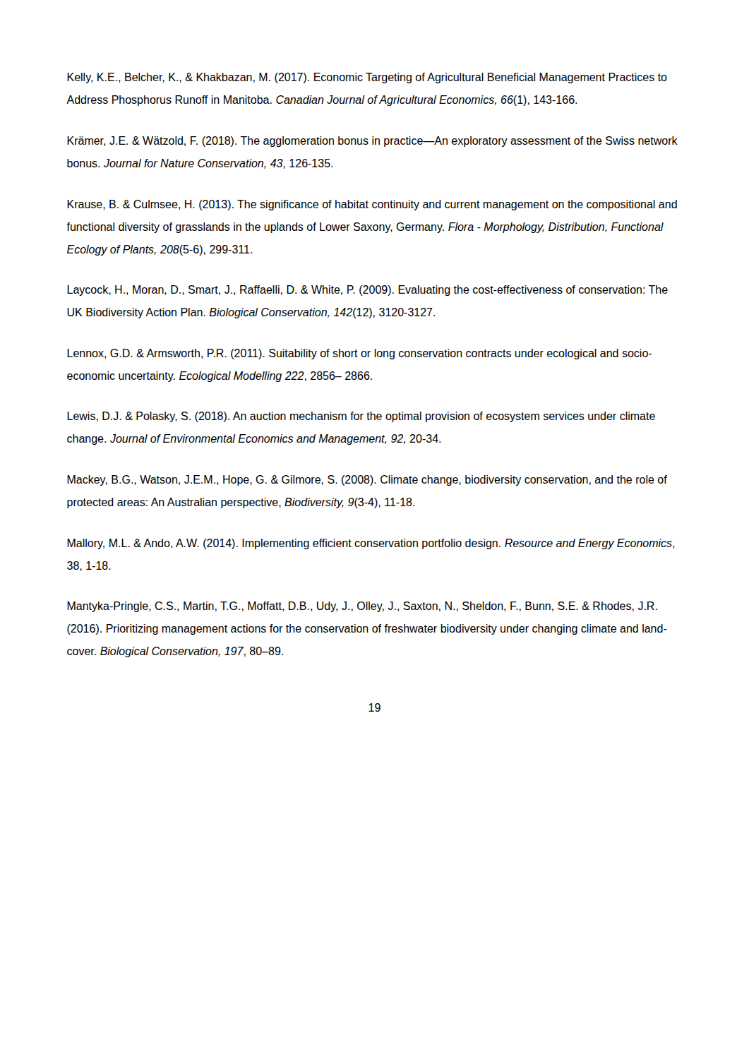Kelly, K.E., Belcher, K., & Khakbazan, M. (2017). Economic Targeting of Agricultural Beneficial Management Practices to Address Phosphorus Runoff in Manitoba. Canadian Journal of Agricultural Economics, 66(1), 143-166.
Krämer, J.E. & Wätzold, F. (2018). The agglomeration bonus in practice—An exploratory assessment of the Swiss network bonus. Journal for Nature Conservation, 43, 126-135.
Krause, B. & Culmsee, H. (2013). The significance of habitat continuity and current management on the compositional and functional diversity of grasslands in the uplands of Lower Saxony, Germany. Flora - Morphology, Distribution, Functional Ecology of Plants, 208(5-6), 299-311.
Laycock, H., Moran, D., Smart, J., Raffaelli, D. & White, P. (2009). Evaluating the cost-effectiveness of conservation: The UK Biodiversity Action Plan. Biological Conservation, 142(12), 3120-3127.
Lennox, G.D. & Armsworth, P.R. (2011). Suitability of short or long conservation contracts under ecological and socio-economic uncertainty. Ecological Modelling 222, 2856– 2866.
Lewis, D.J. & Polasky, S. (2018). An auction mechanism for the optimal provision of ecosystem services under climate change. Journal of Environmental Economics and Management, 92, 20-34.
Mackey, B.G., Watson, J.E.M., Hope, G. & Gilmore, S. (2008). Climate change, biodiversity conservation, and the role of protected areas: An Australian perspective, Biodiversity, 9(3-4), 11-18.
Mallory, M.L. & Ando, A.W. (2014). Implementing efficient conservation portfolio design. Resource and Energy Economics, 38, 1-18.
Mantyka-Pringle, C.S., Martin, T.G., Moffatt, D.B., Udy, J., Olley, J., Saxton, N., Sheldon, F., Bunn, S.E. & Rhodes, J.R. (2016). Prioritizing management actions for the conservation of freshwater biodiversity under changing climate and land-cover. Biological Conservation, 197, 80–89.
19